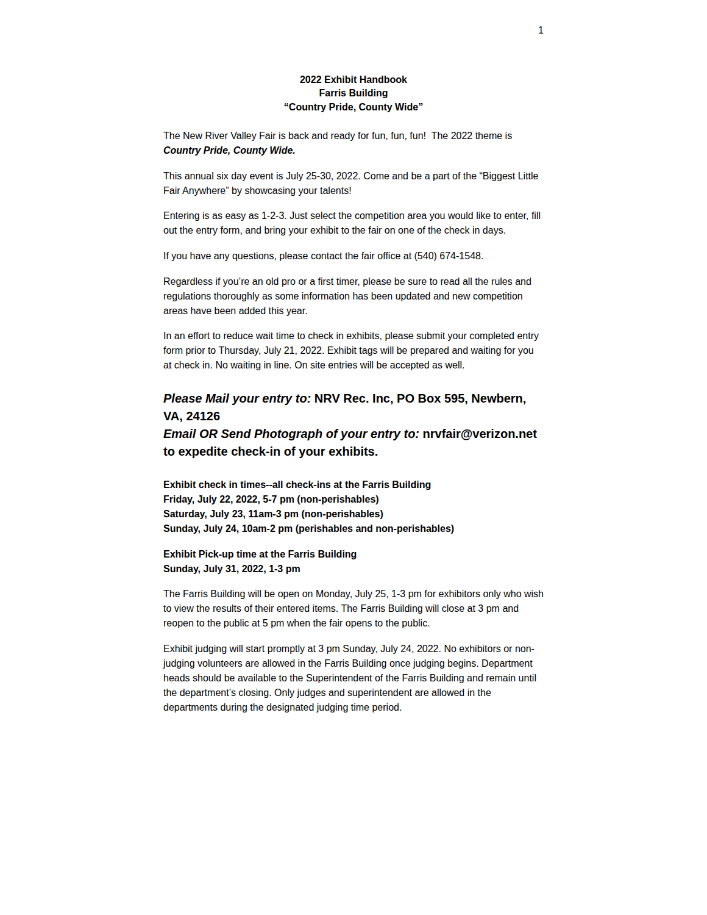1
2022 Exhibit Handbook
Farris Building
“Country Pride, County Wide”
The New River Valley Fair is back and ready for fun, fun, fun! The 2022 theme is Country Pride, County Wide.
This annual six day event is July 25-30, 2022. Come and be a part of the “Biggest Little Fair Anywhere” by showcasing your talents!
Entering is as easy as 1-2-3. Just select the competition area you would like to enter, fill out the entry form, and bring your exhibit to the fair on one of the check in days.
If you have any questions, please contact the fair office at (540) 674-1548.
Regardless if you’re an old pro or a first timer, please be sure to read all the rules and regulations thoroughly as some information has been updated and new competition areas have been added this year.
In an effort to reduce wait time to check in exhibits, please submit your completed entry form prior to Thursday, July 21, 2022. Exhibit tags will be prepared and waiting for you at check in. No waiting in line. On site entries will be accepted as well.
Please Mail your entry to: NRV Rec. Inc, PO Box 595, Newbern, VA, 24126
Email OR Send Photograph of your entry to: nrvfair@verizon.net
to expedite check-in of your exhibits.
Exhibit check in times--all check-ins at the Farris Building
Friday, July 22, 2022, 5-7 pm (non-perishables)
Saturday, July 23, 11am-3 pm (non-perishables)
Sunday, July 24, 10am-2 pm (perishables and non-perishables)
Exhibit Pick-up time at the Farris Building
Sunday, July 31, 2022, 1-3 pm
The Farris Building will be open on Monday, July 25, 1-3 pm for exhibitors only who wish to view the results of their entered items. The Farris Building will close at 3 pm and reopen to the public at 5 pm when the fair opens to the public.
Exhibit judging will start promptly at 3 pm Sunday, July 24, 2022. No exhibitors or non-judging volunteers are allowed in the Farris Building once judging begins. Department heads should be available to the Superintendent of the Farris Building and remain until the department’s closing. Only judges and superintendent are allowed in the departments during the designated judging time period.